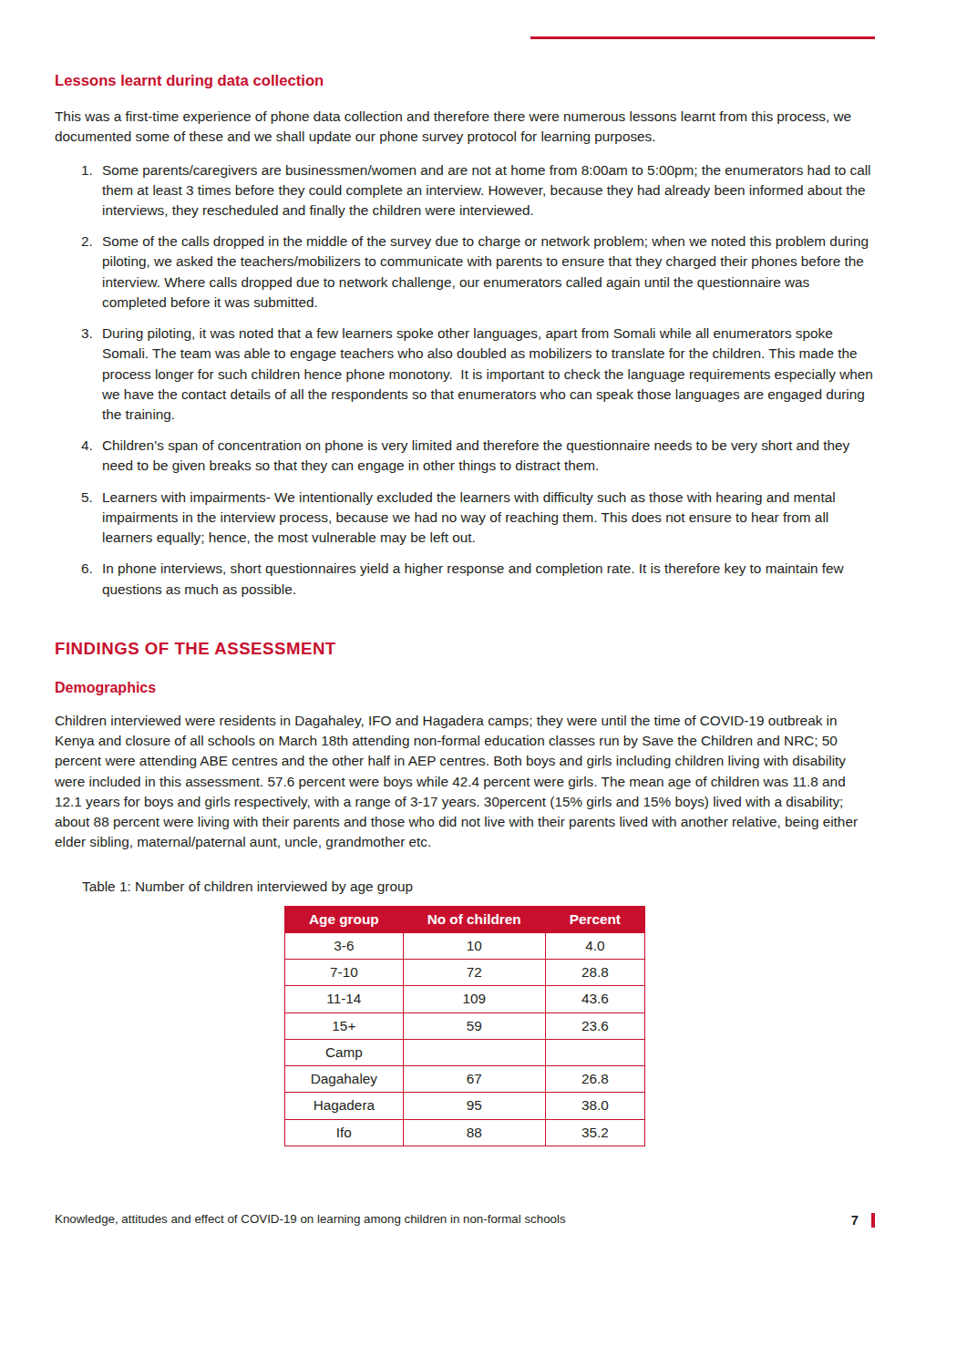Lessons learnt during data collection
This was a first-time experience of phone data collection and therefore there were numerous lessons learnt from this process, we documented some of these and we shall update our phone survey protocol for learning purposes.
Some parents/caregivers are businessmen/women and are not at home from 8:00am to 5:00pm; the enumerators had to call them at least 3 times before they could complete an interview. However, because they had already been informed about the interviews, they rescheduled and finally the children were interviewed.
Some of the calls dropped in the middle of the survey due to charge or network problem; when we noted this problem during piloting, we asked the teachers/mobilizers to communicate with parents to ensure that they charged their phones before the interview. Where calls dropped due to network challenge, our enumerators called again until the questionnaire was completed before it was submitted.
During piloting, it was noted that a few learners spoke other languages, apart from Somali while all enumerators spoke Somali. The team was able to engage teachers who also doubled as mobilizers to translate for the children. This made the process longer for such children hence phone monotony. It is important to check the language requirements especially when we have the contact details of all the respondents so that enumerators who can speak those languages are engaged during the training.
Children’s span of concentration on phone is very limited and therefore the questionnaire needs to be very short and they need to be given breaks so that they can engage in other things to distract them.
Learners with impairments- We intentionally excluded the learners with difficulty such as those with hearing and mental impairments in the interview process, because we had no way of reaching them. This does not ensure to hear from all learners equally; hence, the most vulnerable may be left out.
In phone interviews, short questionnaires yield a higher response and completion rate. It is therefore key to maintain few questions as much as possible.
Findings of the assessment
Demographics
Children interviewed were residents in Dagahaley, IFO and Hagadera camps; they were until the time of COVID-19 outbreak in Kenya and closure of all schools on March 18th attending non-formal education classes run by Save the Children and NRC; 50 percent were attending ABE centres and the other half in AEP centres. Both boys and girls including children living with disability were included in this assessment. 57.6 percent were boys while 42.4 percent were girls. The mean age of children was 11.8 and 12.1 years for boys and girls respectively, with a range of 3-17 years. 30percent (15% girls and 15% boys) lived with a disability; about 88 percent were living with their parents and those who did not live with their parents lived with another relative, being either elder sibling, maternal/paternal aunt, uncle, grandmother etc.
Table 1: Number of children interviewed by age group
| Age group | No of children | Percent |
| --- | --- | --- |
| 3-6 | 10 | 4.0 |
| 7-10 | 72 | 28.8 |
| 11-14 | 109 | 43.6 |
| 15+ | 59 | 23.6 |
| Camp | | |
| Dagahaley | 67 | 26.8 |
| Hagadera | 95 | 38.0 |
| Ifo | 88 | 35.2 |
Knowledge, attitudes and effect of COVID-19 on learning among children in non-formal schools
7